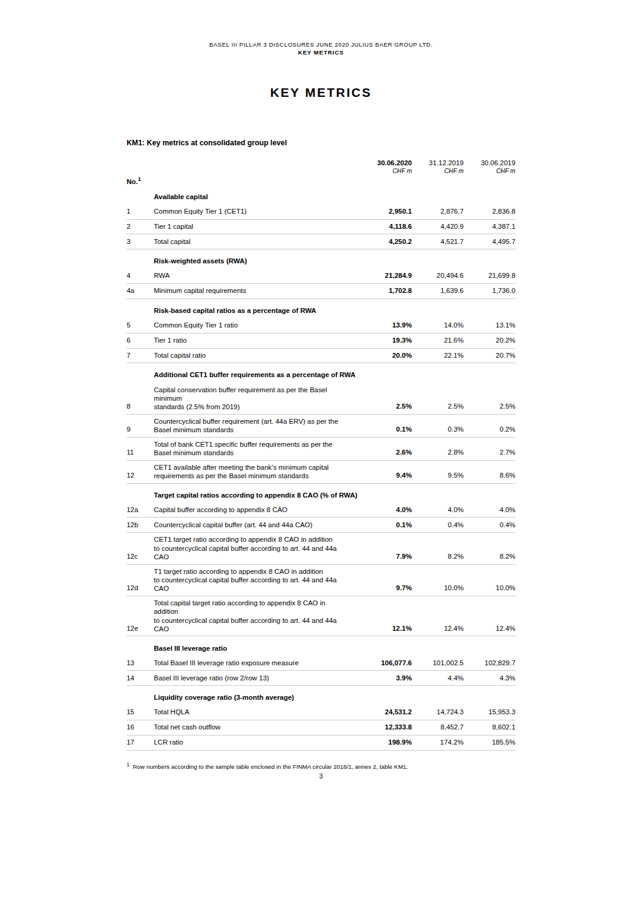BASEL III PILLAR 3 DISCLOSURES JUNE 2020 JULIUS BAER GROUP LTD.
KEY METRICS
KEY METRICS
KM1: Key metrics at consolidated group level
| | | 30.06.2020 CHF m | 31.12.2019 CHF m | 30.06.2019 CHF m |
| --- | --- | --- | --- | --- |
| No. 1 | | | | |
| | Available capital |
| 1 | Common Equity Tier 1 (CET1) | 2,950.1 | 2,876.7 | 2,836.8 |
| 2 | Tier 1 capital | 4,118.6 | 4,420.9 | 4,387.1 |
| 3 | Total capital | 4,250.2 | 4,521.7 | 4,495.7 |
| | Risk-weighted assets (RWA) |
| 4 | RWA | 21,284.9 | 20,494.6 | 21,699.8 |
| 4a | Minimum capital requirements | 1,702.8 | 1,639.6 | 1,736.0 |
| | Risk-based capital ratios as a percentage of RWA |
| 5 | Common Equity Tier 1 ratio | 13.9% | 14.0% | 13.1% |
| 6 | Tier 1 ratio | 19.3% | 21.6% | 20.2% |
| 7 | Total capital ratio | 20.0% | 22.1% | 20.7% |
| | Additional CET1 buffer requirements as a percentage of RWA |
| 8 | Capital conservation buffer requirement as per the Basel minimum standards (2.5% from 2019) | 2.5% | 2.5% | 2.5% |
| 9 | Countercyclical buffer requirement (art. 44a ERV) as per the Basel minimum standards | 0.1% | 0.3% | 0.2% |
| 11 | Total of bank CET1 specific buffer requirements as per the Basel minimum standards | 2.6% | 2.8% | 2.7% |
| 12 | CET1 available after meeting the bank’s minimum capital requirements as per the Basel minimum standards | 9.4% | 9.5% | 8.6% |
| | Target capital ratios according to appendix 8 CAO (% of RWA) |
| 12a | Capital buffer according to appendix 8 CAO | 4.0% | 4.0% | 4.0% |
| 12b | Countercyclical capital buffer (art. 44 and 44a CAO) | 0.1% | 0.4% | 0.4% |
| 12c | CET1 target ratio according to appendix 8 CAO in addition to countercyclical capital buffer according to art. 44 and 44a CAO | 7.9% | 8.2% | 8.2% |
| 12d | T1 target ratio according to appendix 8 CAO in addition to countercyclical capital buffer according to art. 44 and 44a CAO | 9.7% | 10.0% | 10.0% |
| 12e | Total capital target ratio according to appendix 8 CAO in addition to countercyclical capital buffer according to art. 44 and 44a CAO | 12.1% | 12.4% | 12.4% |
| | Basel III leverage ratio |
| 13 | Total Basel III leverage ratio exposure measure | 106,077.6 | 101,002.5 | 102,829.7 |
| 14 | Basel III leverage ratio (row 2/row 13) | 3.9% | 4.4% | 4.3% |
| | Liquidity coverage ratio (3-month average) |
| 15 | Total HQLA | 24,531.2 | 14,724.3 | 15,953.3 |
| 16 | Total net cash outflow | 12,333.8 | 8,452.7 | 8,602.1 |
| 17 | LCR ratio | 198.9% | 174.2% | 185.5% |
1 Row numbers according to the sample table enclosed in the FINMA circular 2016/1, annex 2, table KM1.
3